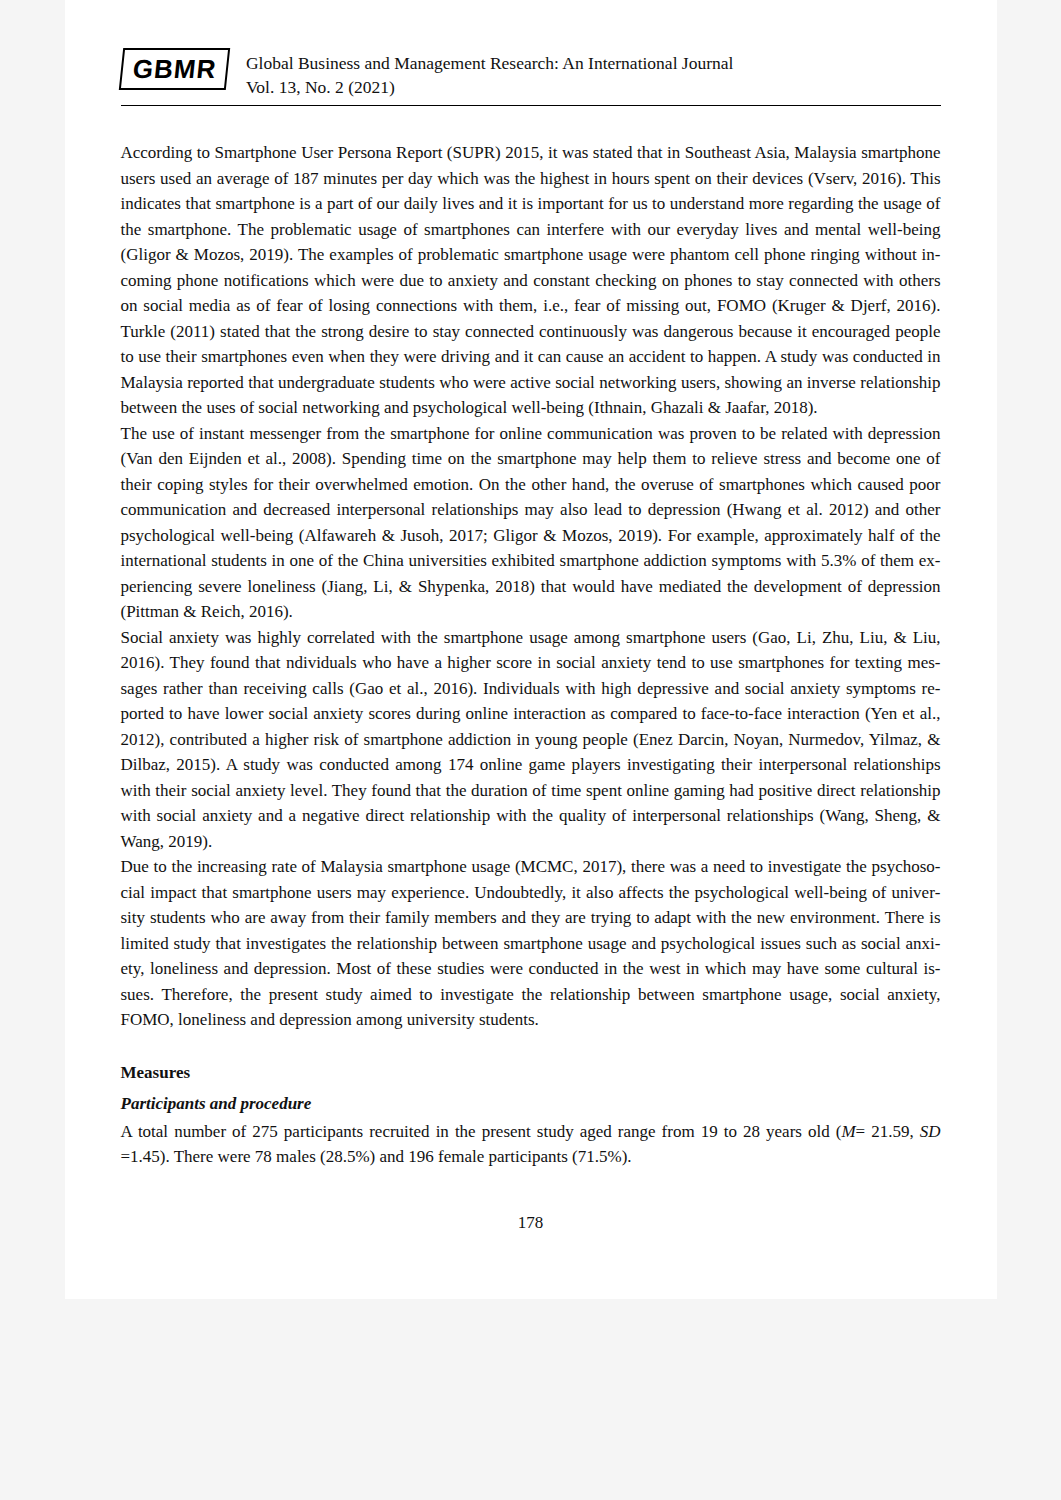GBMR
Global Business and Management Research: An International Journal
Vol. 13, No. 2 (2021)
According to Smartphone User Persona Report (SUPR) 2015, it was stated that in Southeast Asia, Malaysia smartphone users used an average of 187 minutes per day which was the highest in hours spent on their devices (Vserv, 2016). This indicates that smartphone is a part of our daily lives and it is important for us to understand more regarding the usage of the smartphone. The problematic usage of smartphones can interfere with our everyday lives and mental well-being (Gligor & Mozos, 2019). The examples of problematic smartphone usage were phantom cell phone ringing without incoming phone notifications which were due to anxiety and constant checking on phones to stay connected with others on social media as of fear of losing connections with them, i.e., fear of missing out, FOMO (Kruger & Djerf, 2016). Turkle (2011) stated that the strong desire to stay connected continuously was dangerous because it encouraged people to use their smartphones even when they were driving and it can cause an accident to happen. A study was conducted in Malaysia reported that undergraduate students who were active social networking users, showing an inverse relationship between the uses of social networking and psychological well-being (Ithnain, Ghazali & Jaafar, 2018).
The use of instant messenger from the smartphone for online communication was proven to be related with depression (Van den Eijnden et al., 2008). Spending time on the smartphone may help them to relieve stress and become one of their coping styles for their overwhelmed emotion. On the other hand, the overuse of smartphones which caused poor communication and decreased interpersonal relationships may also lead to depression (Hwang et al. 2012) and other psychological well-being (Alfawareh & Jusoh, 2017; Gligor & Mozos, 2019). For example, approximately half of the international students in one of the China universities exhibited smartphone addiction symptoms with 5.3% of them experiencing severe loneliness (Jiang, Li, & Shypenka, 2018) that would have mediated the development of depression (Pittman & Reich, 2016).
Social anxiety was highly correlated with the smartphone usage among smartphone users (Gao, Li, Zhu, Liu, & Liu, 2016). They found that ndividuals who have a higher score in social anxiety tend to use smartphones for texting messages rather than receiving calls (Gao et al., 2016). Individuals with high depressive and social anxiety symptoms reported to have lower social anxiety scores during online interaction as compared to face-to-face interaction (Yen et al., 2012), contributed a higher risk of smartphone addiction in young people (Enez Darcin, Noyan, Nurmedov, Yilmaz, & Dilbaz, 2015). A study was conducted among 174 online game players investigating their interpersonal relationships with their social anxiety level. They found that the duration of time spent online gaming had positive direct relationship with social anxiety and a negative direct relationship with the quality of interpersonal relationships (Wang, Sheng, & Wang, 2019).
Due to the increasing rate of Malaysia smartphone usage (MCMC, 2017), there was a need to investigate the psychosocial impact that smartphone users may experience. Undoubtedly, it also affects the psychological well-being of university students who are away from their family members and they are trying to adapt with the new environment. There is limited study that investigates the relationship between smartphone usage and psychological issues such as social anxiety, loneliness and depression. Most of these studies were conducted in the west in which may have some cultural issues. Therefore, the present study aimed to investigate the relationship between smartphone usage, social anxiety, FOMO, loneliness and depression among university students.
Measures
Participants and procedure
A total number of 275 participants recruited in the present study aged range from 19 to 28 years old (M= 21.59, SD =1.45). There were 78 males (28.5%) and 196 female participants (71.5%).
178